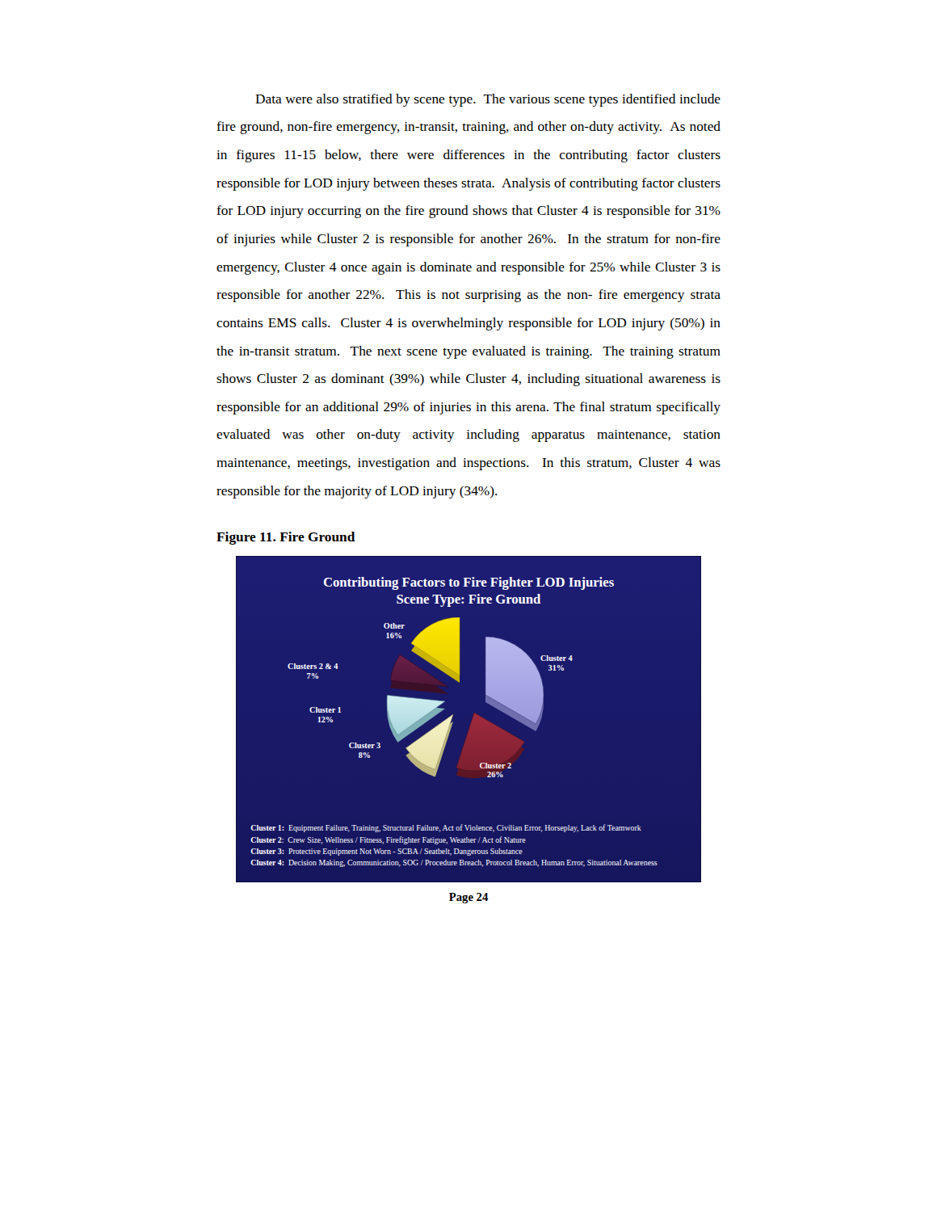Data were also stratified by scene type. The various scene types identified include fire ground, non-fire emergency, in-transit, training, and other on-duty activity. As noted in figures 11-15 below, there were differences in the contributing factor clusters responsible for LOD injury between theses strata. Analysis of contributing factor clusters for LOD injury occurring on the fire ground shows that Cluster 4 is responsible for 31% of injuries while Cluster 2 is responsible for another 26%. In the stratum for non-fire emergency, Cluster 4 once again is dominate and responsible for 25% while Cluster 3 is responsible for another 22%. This is not surprising as the non- fire emergency strata contains EMS calls. Cluster 4 is overwhelmingly responsible for LOD injury (50%) in the in-transit stratum. The next scene type evaluated is training. The training stratum shows Cluster 2 as dominant (39%) while Cluster 4, including situational awareness is responsible for an additional 29% of injuries in this arena. The final stratum specifically evaluated was other on-duty activity including apparatus maintenance, station maintenance, meetings, investigation and inspections. In this stratum, Cluster 4 was responsible for the majority of LOD injury (34%).
Figure 11. Fire Ground
Contributing Factors to Fire Fighter LOD Injuries
Scene Type: Fire Ground
Other
16%
Clusters 2 & 4
7%
Cluster 1
12%
Cluster 3
8%
Cluster 2
26%
Cluster 4
31%
Cluster 1: Equipment Failure, Training, Structural Failure, Act of Violence, Civilian Error, Horseplay, Lack of Teamwork
Cluster 2: Crew Size, Wellness / Fitness, Firefighter Fatigue, Weather / Act of Nature
Cluster 3: Protective Equipment Not Worn - SCBA / Seatbelt, Dangerous Substance
Cluster 4: Decision Making, Communication, SOG / Procedure Breach, Protocol Breach, Human Error, Situational Awareness
Page 24